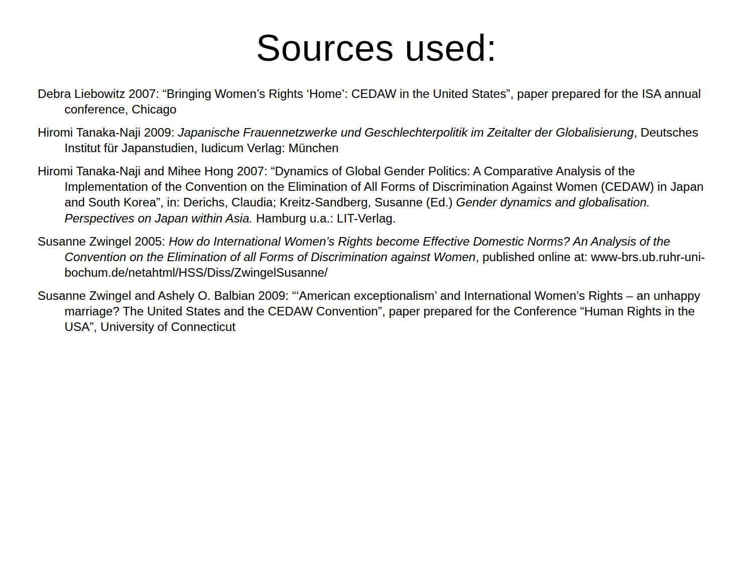Sources used:
Debra Liebowitz 2007: “Bringing Women’s Rights ‘Home’: CEDAW in the United States”, paper prepared for the ISA annual conference, Chicago
Hiromi Tanaka-Naji 2009: Japanische Frauennetzwerke und Geschlechterpolitik im Zeitalter der Globalisierung, Deutsches Institut für Japanstudien, Iudicum Verlag: München
Hiromi Tanaka-Naji and Mihee Hong 2007: “Dynamics of Global Gender Politics: A Comparative Analysis of the Implementation of the Convention on the Elimination of All Forms of Discrimination Against Women (CEDAW) in Japan and South Korea”, in: Derichs, Claudia; Kreitz-Sandberg, Susanne (Ed.) Gender dynamics and globalisation. Perspectives on Japan within Asia. Hamburg u.a.: LIT-Verlag.
Susanne Zwingel 2005: How do International Women’s Rights become Effective Domestic Norms? An Analysis of the Convention on the Elimination of all Forms of Discrimination against Women, published online at: www-brs.ub.ruhr-uni-bochum.de/netahtml/HSS/Diss/ZwingelSusanne/
Susanne Zwingel and Ashely O. Balbian 2009: “‘American exceptionalism’ and International Women’s Rights – an unhappy marriage? The United States and the CEDAW Convention”, paper prepared for the Conference “Human Rights in the USA”, University of Connecticut